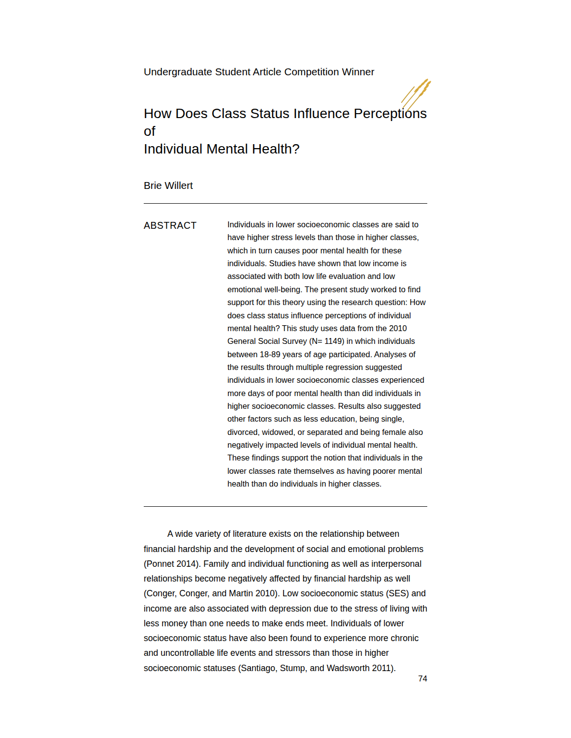Undergraduate Student Article Competition Winner
How Does Class Status Influence Perceptions of
Individual Mental Health?
Brie Willert
ABSTRACT
Individuals in lower socioeconomic classes are said to have higher stress levels than those in higher classes, which in turn causes poor mental health for these individuals. Studies have shown that low income is associated with both low life evaluation and low emotional well-being. The present study worked to find support for this theory using the research question: How does class status influence perceptions of individual mental health? This study uses data from the 2010 General Social Survey (N= 1149) in which individuals between 18-89 years of age participated. Analyses of the results through multiple regression suggested individuals in lower socioeconomic classes experienced more days of poor mental health than did individuals in higher socioeconomic classes. Results also suggested other factors such as less education, being single, divorced, widowed, or separated and being female also negatively impacted levels of individual mental health. These findings support the notion that individuals in the lower classes rate themselves as having poorer mental health than do individuals in higher classes.
A wide variety of literature exists on the relationship between financial hardship and the development of social and emotional problems (Ponnet 2014). Family and individual functioning as well as interpersonal relationships become negatively affected by financial hardship as well (Conger, Conger, and Martin 2010). Low socioeconomic status (SES) and income are also associated with depression due to the stress of living with less money than one needs to make ends meet. Individuals of lower socioeconomic status have also been found to experience more chronic and uncontrollable life events and stressors than those in higher socioeconomic statuses (Santiago, Stump, and Wadsworth 2011).
74